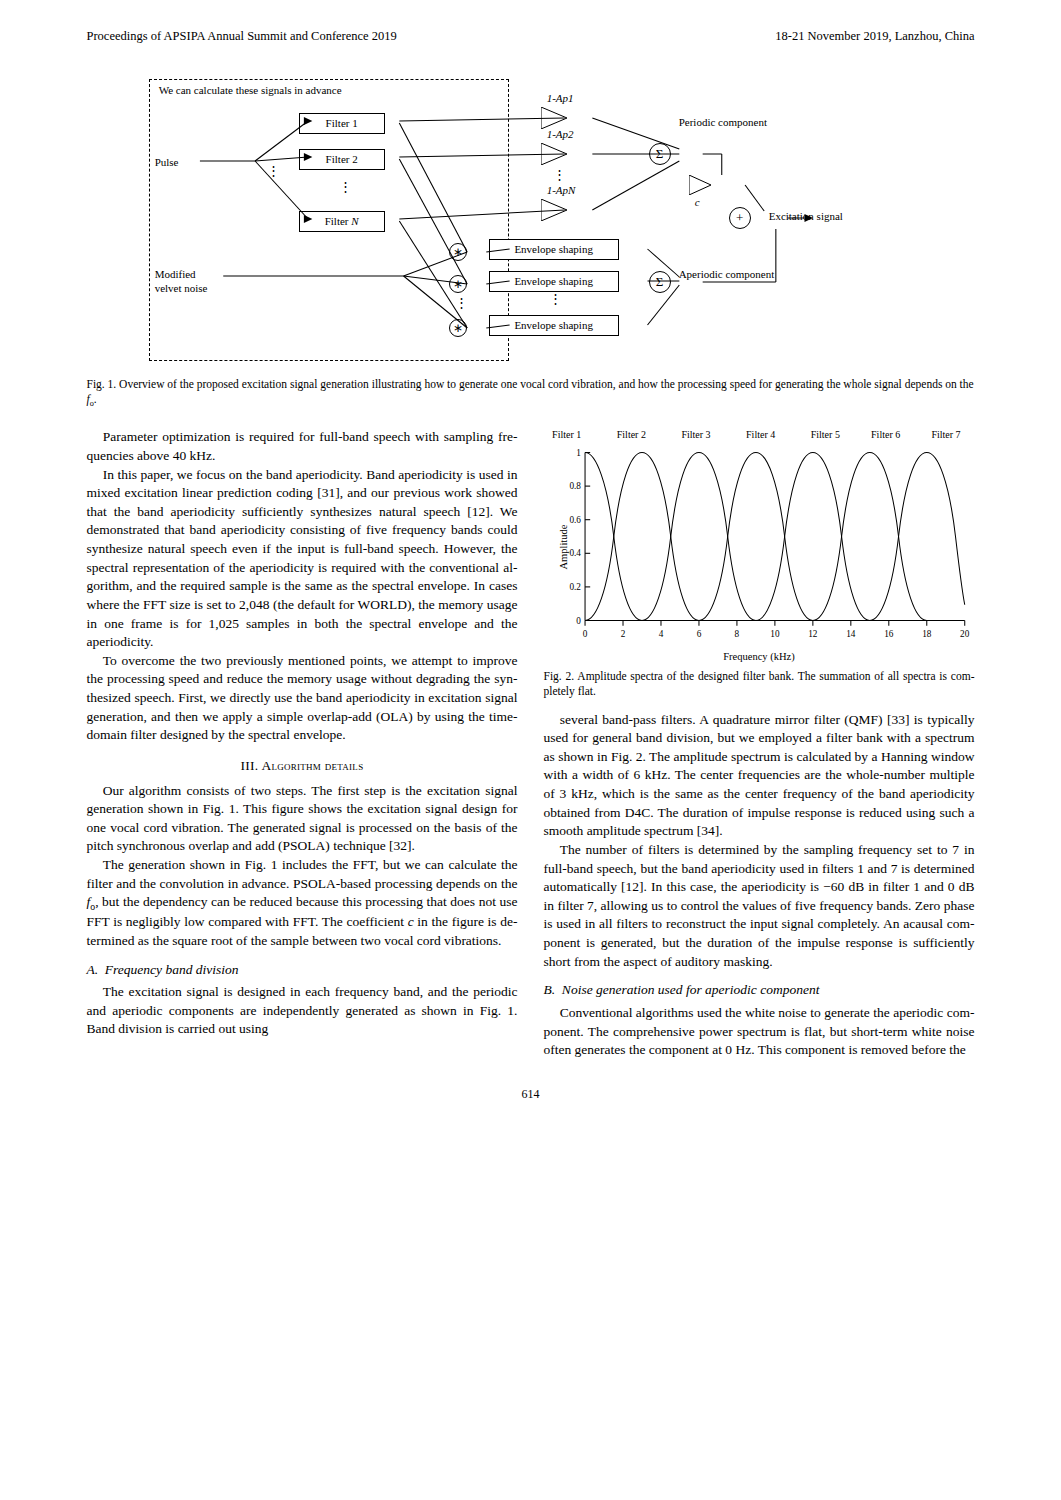Proceedings of APSIPA Annual Summit and Conference 2019
18-21 November 2019, Lanzhou, China
We can calculate these signals in advance
Filter 1
Filter 2
Filter N
Pulse
Modified
velvet noise
∗
∗
∗
Envelope shaping
Envelope shaping
Envelope shaping
1-Ap1
1-Ap2
1-Ap N
Σ
Σ
c
+
Periodic component
Aperiodic component
Excitation signal
Fig. 1. Overview of the proposed excitation signal generation illustrating how to generate one vocal cord vibration, and how the processing speed for generating the whole signal depends on the fo.
Parameter optimization is required for full-band speech with sampling frequencies above 40 kHz.
In this paper, we focus on the band aperiodicity. Band aperiodicity is used in mixed excitation linear prediction coding [31], and our previous work showed that the band aperiodicity sufficiently synthesizes natural speech [12]. We demonstrated that band aperiodicity consisting of five frequency bands could synthesize natural speech even if the input is full-band speech. However, the spectral representation of the aperiodicity is required with the conventional algorithm, and the required sample is the same as the spectral envelope. In cases where the FFT size is set to 2,048 (the default for WORLD), the memory usage in one frame is for 1,025 samples in both the spectral envelope and the aperiodicity.
To overcome the two previously mentioned points, we attempt to improve the processing speed and reduce the memory usage without degrading the synthesized speech. First, we directly use the band aperiodicity in excitation signal generation, and then we apply a simple overlap-add (OLA) by using the time-domain filter designed by the spectral envelope.
III. Algorithm details
Our algorithm consists of two steps. The first step is the excitation signal generation shown in Fig. 1. This figure shows the excitation signal design for one vocal cord vibration. The generated signal is processed on the basis of the pitch synchronous overlap and add (PSOLA) technique [32].
The generation shown in Fig. 1 includes the FFT, but we can calculate the filter and the convolution in advance. PSOLA-based processing depends on the fo, but the dependency can be reduced because this processing that does not use FFT is negligibly low compared with FFT. The coefficient c in the figure is determined as the square root of the sample between two vocal cord vibrations.
A. Frequency band division
The excitation signal is designed in each frequency band, and the periodic and aperiodic components are independently generated as shown in Fig. 1. Band division is carried out using
Filter 1 Filter 2 Filter 3 Filter 4 Filter 5 Filter 6 Filter 7
Amplitude
0 0.2 0.4 0.6 0.8 1 0 2 4 6 8 10 12 14 16 18 20
Frequency (kHz)
Fig. 2. Amplitude spectra of the designed filter bank. The summation of all spectra is completely flat.
several band-pass filters. A quadrature mirror filter (QMF) [33] is typically used for general band division, but we employed a filter bank with a spectrum as shown in Fig. 2. The amplitude spectrum is calculated by a Hanning window with a width of 6 kHz. The center frequencies are the whole-number multiple of 3 kHz, which is the same as the center frequency of the band aperiodicity obtained from D4C. The duration of impulse response is reduced using such a smooth amplitude spectrum [34].
The number of filters is determined by the sampling frequency set to 7 in full-band speech, but the band aperiodicity used in filters 1 and 7 is determined automatically [12]. In this case, the aperiodicity is −60 dB in filter 1 and 0 dB in filter 7, allowing us to control the values of five frequency bands. Zero phase is used in all filters to reconstruct the input signal completely. An acausal component is generated, but the duration of the impulse response is sufficiently short from the aspect of auditory masking.
B. Noise generation used for aperiodic component
Conventional algorithms used the white noise to generate the aperiodic component. The comprehensive power spectrum is flat, but short-term white noise often generates the component at 0 Hz. This component is removed before the
614